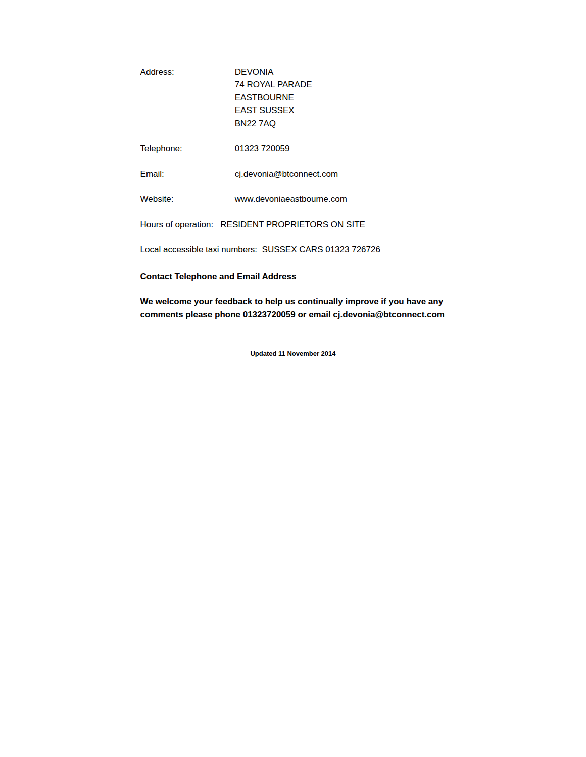| Address: | DEVONIA 74 ROYAL PARADE EASTBOURNE EAST SUSSEX BN22 7AQ |
| Telephone: | 01323 720059 |
| Email: | cj.devonia@btconnect.com |
| Website: | www.devoniaeastbourne.com |
Hours of operation: RESIDENT PROPRIETORS ON SITE
Local accessible taxi numbers: SUSSEX CARS 01323 726726
Contact Telephone and Email Address
We welcome your feedback to help us continually improve if you have any comments please phone 01323720059 or email cj.devonia@btconnect.com
Updated 11 November 2014